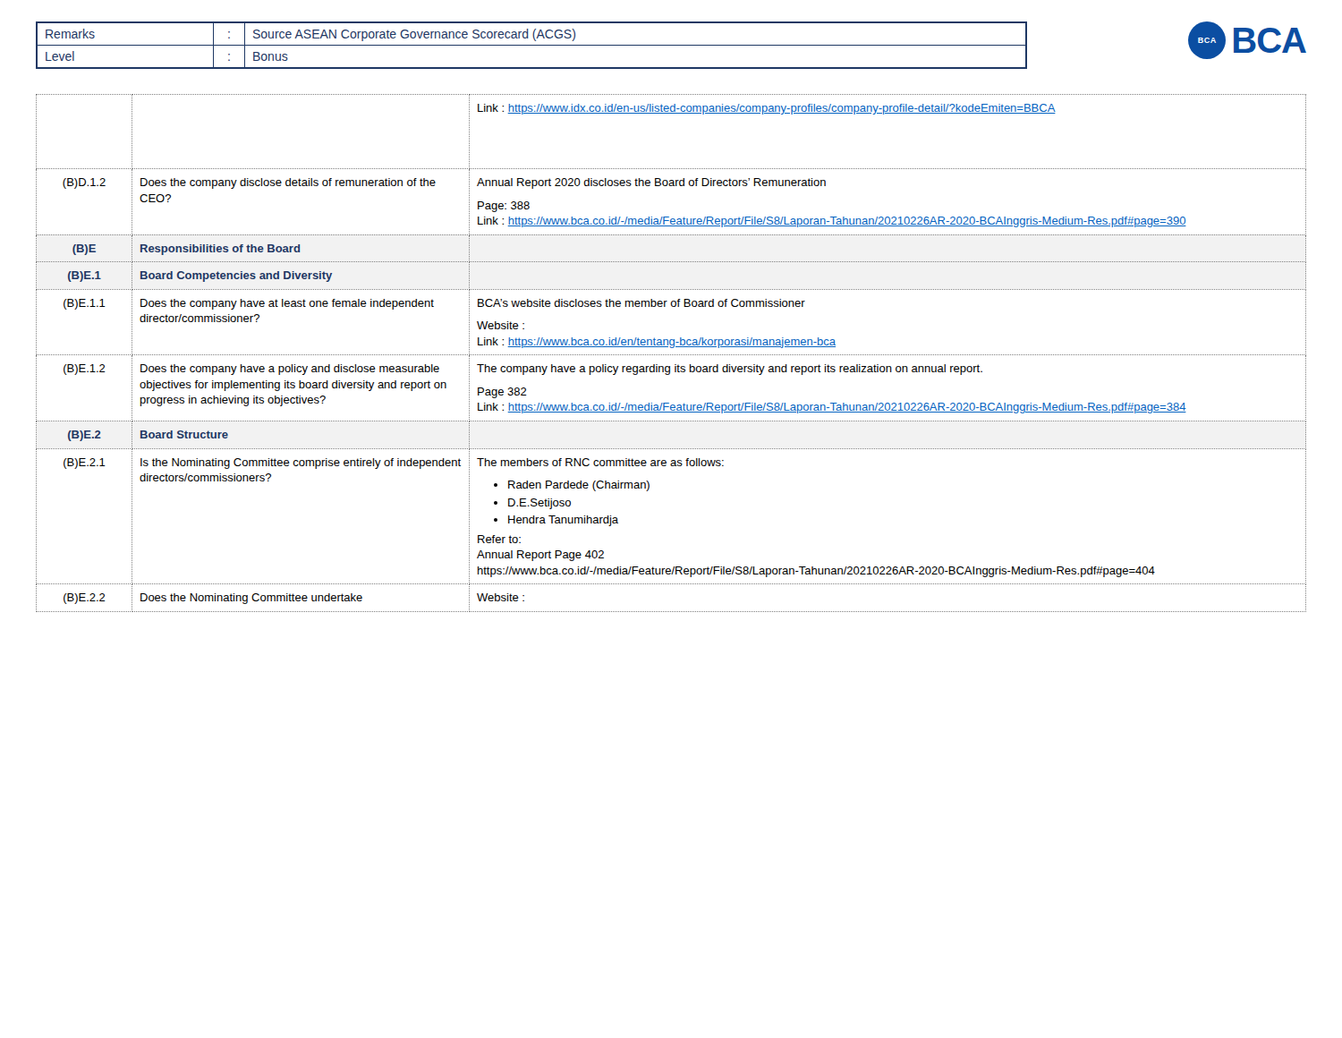| Remarks | : | Source ASEAN Corporate Governance Scorecard (ACGS) |
| Level | : | Bonus |
BCA
| | | Link : https://www.idx.co.id/en-us/listed-companies/company-profiles/company-profile-detail/?kodeEmiten=BBCA |
| (B)D.1.2 | Does the company disclose details of remuneration of the CEO? | Annual Report 2020 discloses the Board of Directors’ Remuneration Page: 388 Link : https://www.bca.co.id/-/media/Feature/Report/File/S8/Laporan-Tahunan/20210226AR-2020-BCAInggris-Medium-Res.pdf#page=390 |
| (B)E | Responsibilities of the Board | |
| (B)E.1 | Board Competencies and Diversity | |
| (B)E.1.1 | Does the company have at least one female independent director/commissioner? | BCA’s website discloses the member of Board of Commissioner Website : Link : https://www.bca.co.id/en/tentang-bca/korporasi/manajemen-bca |
| (B)E.1.2 | Does the company have a policy and disclose measurable objectives for implementing its board diversity and report on progress in achieving its objectives? | The company have a policy regarding its board diversity and report its realization on annual report. Page 382 Link : https://www.bca.co.id/-/media/Feature/Report/File/S8/Laporan-Tahunan/20210226AR-2020-BCAInggris-Medium-Res.pdf#page=384 |
| (B)E.2 | Board Structure | |
| (B)E.2.1 | Is the Nominating Committee comprise entirely of independent directors/commissioners? | The members of RNC committee are as follows: Raden Pardede (Chairman) D.E.Setijoso Hendra Tanumihardja Refer to: Annual Report Page 402 https://www.bca.co.id/-/media/Feature/Report/File/S8/Laporan-Tahunan/20210226AR-2020-BCAInggris-Medium-Res.pdf#page=404 |
| (B)E.2.2 | Does the Nominating Committee undertake | Website : |